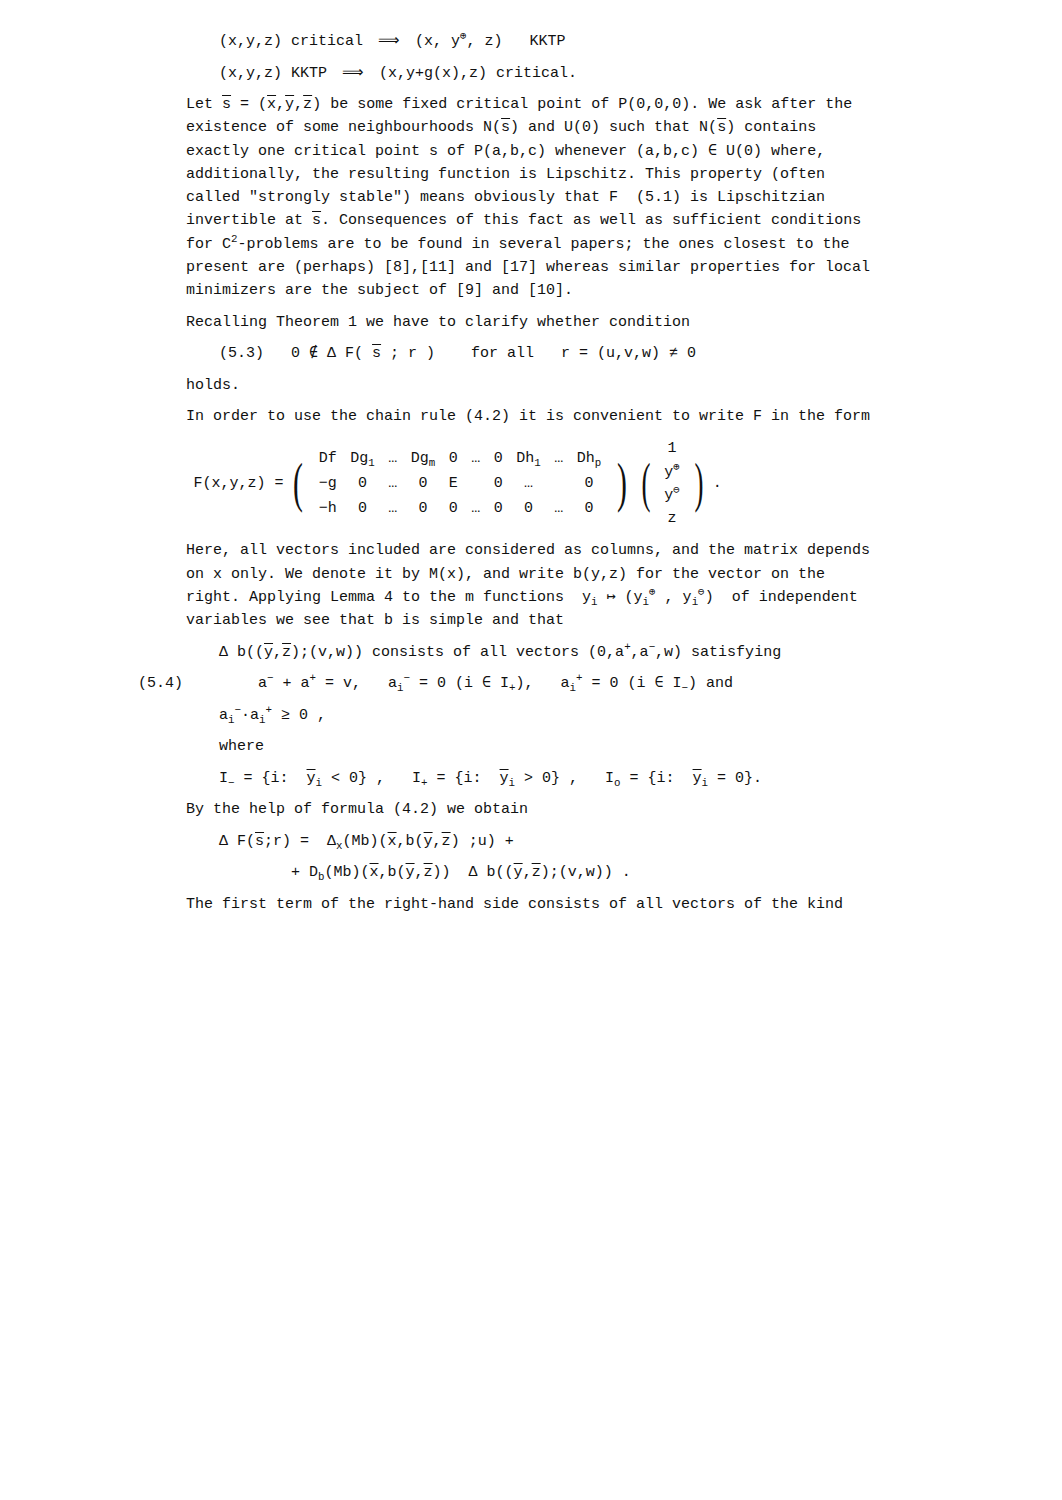(x,y,z) critical ⟹ (x, y⊕, z) KKTP
(x,y,z) KKTP ⟹ (x,y+g(x),z) critical.
Let s = (x,y,z) be some fixed critical point of P(0,0,0). We ask after the existence of some neighbourhoods N(s) and U(0) such that N(s) contains exactly one critical point s of P(a,b,c) whenever (a,b,c) ∈ U(0) where, additionally, the resulting function is Lipschitz. This property (often called "strongly stable") means obviously that F (5.1) is Lipschitzian invertible at s. Consequences of this fact as well as sufficient conditions for C2-problems are to be found in several papers; the ones closest to the present are (perhaps) [8],[11] and [17] whereas similar properties for local minimizers are the subject of [9] and [10].
Recalling Theorem 1 we have to clarify whether condition
(5.3) 0 ∉ Δ F( s ; r ) for all r = (u,v,w) ≠ 0
holds.
In order to use the chain rule (4.2) it is convenient to write F in the form
F(x,y,z) = (
| Df | Dg 1 | … | Dg m | 0 | … | 0 | Dh 1 | … | Dh p |
| −g | 0 | … | 0 | E | | 0 | … | | 0 |
| −h | 0 | … | 0 | 0 | … | 0 | 0 | … | 0 |
) (
| 1 |
| y ⊕ |
| y ⊖ |
| z |
) .
Here, all vectors included are considered as columns, and the matrix depends on x only. We denote it by M(x), and write b(y,z) for the vector on the right. Applying Lemma 4 to the m functions yi ↦ (yi⊕ , yi⊖) of independent variables we see that b is simple and that
Δ b((y,z);(v,w)) consists of all vectors (0,a+,a−,w) satisfying
(5.4) a− + a+ = v, ai− = 0 (i ∈ I+), ai+ = 0 (i ∈ I−) and
ai−·ai+ ≥ 0 ,
where
I− = {i: yi < 0} , I+ = {i: yi > 0} , Io = {i: yi = 0}.
By the help of formula (4.2) we obtain
Δ F(s;r) = Δx(Mb)(x,b(y,z) ;u) +
+ Db(Mb)(x,b(y,z)) Δ b((y,z);(v,w)) .
The first term of the right-hand side consists of all vectors of the kind